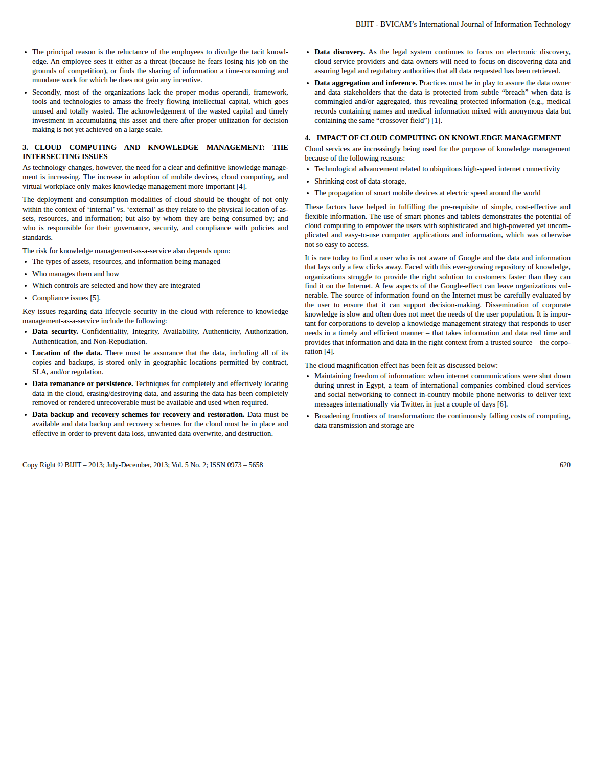BIJIT - BVICAM’s International Journal of Information Technology
The principal reason is the reluctance of the employees to divulge the tacit knowledge. An employee sees it either as a threat (because he fears losing his job on the grounds of competition), or finds the sharing of information a time-consuming and mundane work for which he does not gain any incentive.
Secondly, most of the organizations lack the proper modus operandi, framework, tools and technologies to amass the freely flowing intellectual capital, which goes unused and totally wasted. The acknowledgement of the wasted capital and timely investment in accumulating this asset and there after proper utilization for decision making is not yet achieved on a large scale.
3. CLOUD COMPUTING AND KNOWLEDGE MANAGEMENT: THE INTERSECTING ISSUES
As technology changes, however, the need for a clear and definitive knowledge management is increasing. The increase in adoption of mobile devices, cloud computing, and virtual workplace only makes knowledge management more important [4].
The deployment and consumption modalities of cloud should be thought of not only within the context of ‘internal’ vs. ‘external’ as they relate to the physical location of assets, resources, and information; but also by whom they are being consumed by; and who is responsible for their governance, security, and compliance with policies and standards.
The risk for knowledge management-as-a-service also depends upon:
The types of assets, resources, and information being managed
Who manages them and how
Which controls are selected and how they are integrated
Compliance issues [5].
Key issues regarding data lifecycle security in the cloud with reference to knowledge management-as-a-service include the following:
Data security. Confidentiality, Integrity, Availability, Authenticity, Authorization, Authentication, and Non-Repudiation.
Location of the data. There must be assurance that the data, including all of its copies and backups, is stored only in geographic locations permitted by contract, SLA, and/or regulation.
Data remanance or persistence. Techniques for completely and effectively locating data in the cloud, erasing/destroying data, and assuring the data has been completely removed or rendered unrecoverable must be available and used when required.
Data backup and recovery schemes for recovery and restoration. Data must be available and data backup and recovery schemes for the cloud must be in place and effective in order to prevent data loss, unwanted data overwrite, and destruction.
Data discovery. As the legal system continues to focus on electronic discovery, cloud service providers and data owners will need to focus on discovering data and assuring legal and regulatory authorities that all data requested has been retrieved.
Data aggregation and inference. Practices must be in play to assure the data owner and data stakeholders that the data is protected from subtle “breach” when data is commingled and/or aggregated, thus revealing protected information (e.g., medical records containing names and medical information mixed with anonymous data but containing the same “crossover field”) [1].
4. IMPACT OF CLOUD COMPUTING ON KNOWLEDGE MANAGEMENT
Cloud services are increasingly being used for the purpose of knowledge management because of the following reasons:
Technological advancement related to ubiquitous high-speed internet connectivity
Shrinking cost of data-storage,
The propagation of smart mobile devices at electric speed around the world
These factors have helped in fulfilling the pre-requisite of simple, cost-effective and flexible information. The use of smart phones and tablets demonstrates the potential of cloud computing to empower the users with sophisticated and high-powered yet uncomplicated and easy-to-use computer applications and information, which was otherwise not so easy to access.
It is rare today to find a user who is not aware of Google and the data and information that lays only a few clicks away. Faced with this ever-growing repository of knowledge, organizations struggle to provide the right solution to customers faster than they can find it on the Internet. A few aspects of the Google-effect can leave organizations vulnerable. The source of information found on the Internet must be carefully evaluated by the user to ensure that it can support decision-making. Dissemination of corporate knowledge is slow and often does not meet the needs of the user population. It is important for corporations to develop a knowledge management strategy that responds to user needs in a timely and efficient manner – that takes information and data real time and provides that information and data in the right context from a trusted source – the corporation [4].
The cloud magnification effect has been felt as discussed below:
Maintaining freedom of information: when internet communications were shut down during unrest in Egypt, a team of international companies combined cloud services and social networking to connect in-country mobile phone networks to deliver text messages internationally via Twitter, in just a couple of days [6].
Broadening frontiers of transformation: the continuously falling costs of computing, data transmission and storage are
Copy Right © BIJIT – 2013; July-December, 2013; Vol. 5 No. 2; ISSN 0973 – 5658
620